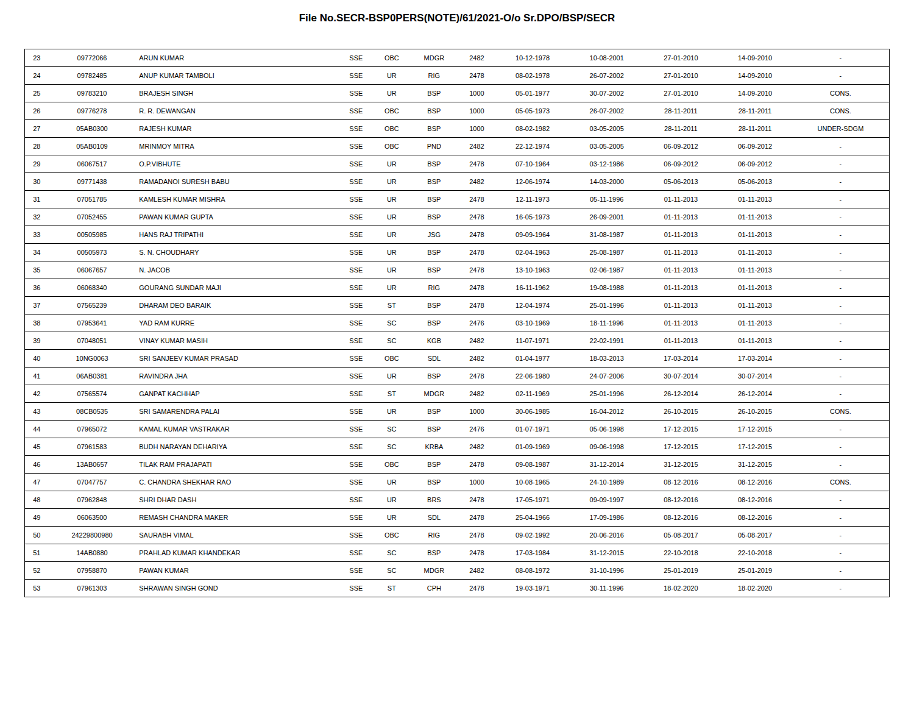File No.SECR-BSP0PERS(NOTE)/61/2021-O/o Sr.DPO/BSP/SECR
| 23 | 09772066 | ARUN KUMAR | SSE | OBC | MDGR | 2482 | 10-12-1978 | 10-08-2001 | 27-01-2010 | 14-09-2010 | - |
| 24 | 09782485 | ANUP KUMAR TAMBOLI | SSE | UR | RIG | 2478 | 08-02-1978 | 26-07-2002 | 27-01-2010 | 14-09-2010 | - |
| 25 | 09783210 | BRAJESH SINGH | SSE | UR | BSP | 1000 | 05-01-1977 | 30-07-2002 | 27-01-2010 | 14-09-2010 | CONS. |
| 26 | 09776278 | R. R. DEWANGAN | SSE | OBC | BSP | 1000 | 05-05-1973 | 26-07-2002 | 28-11-2011 | 28-11-2011 | CONS. |
| 27 | 05AB0300 | RAJESH KUMAR | SSE | OBC | BSP | 1000 | 08-02-1982 | 03-05-2005 | 28-11-2011 | 28-11-2011 | UNDER-SDGM |
| 28 | 05AB0109 | MRINMOY MITRA | SSE | OBC | PND | 2482 | 22-12-1974 | 03-05-2005 | 06-09-2012 | 06-09-2012 | - |
| 29 | 06067517 | O.P.VIBHUTE | SSE | UR | BSP | 2478 | 07-10-1964 | 03-12-1986 | 06-09-2012 | 06-09-2012 | - |
| 30 | 09771438 | RAMADANOI SURESH BABU | SSE | UR | BSP | 2482 | 12-06-1974 | 14-03-2000 | 05-06-2013 | 05-06-2013 | - |
| 31 | 07051785 | KAMLESH KUMAR MISHRA | SSE | UR | BSP | 2478 | 12-11-1973 | 05-11-1996 | 01-11-2013 | 01-11-2013 | - |
| 32 | 07052455 | PAWAN KUMAR GUPTA | SSE | UR | BSP | 2478 | 16-05-1973 | 26-09-2001 | 01-11-2013 | 01-11-2013 | - |
| 33 | 00505985 | HANS RAJ TRIPATHI | SSE | UR | JSG | 2478 | 09-09-1964 | 31-08-1987 | 01-11-2013 | 01-11-2013 | - |
| 34 | 00505973 | S. N. CHOUDHARY | SSE | UR | BSP | 2478 | 02-04-1963 | 25-08-1987 | 01-11-2013 | 01-11-2013 | - |
| 35 | 06067657 | N. JACOB | SSE | UR | BSP | 2478 | 13-10-1963 | 02-06-1987 | 01-11-2013 | 01-11-2013 | - |
| 36 | 06068340 | GOURANG SUNDAR MAJI | SSE | UR | RIG | 2478 | 16-11-1962 | 19-08-1988 | 01-11-2013 | 01-11-2013 | - |
| 37 | 07565239 | DHARAM DEO BARAIK | SSE | ST | BSP | 2478 | 12-04-1974 | 25-01-1996 | 01-11-2013 | 01-11-2013 | - |
| 38 | 07953641 | YAD RAM KURRE | SSE | SC | BSP | 2476 | 03-10-1969 | 18-11-1996 | 01-11-2013 | 01-11-2013 | - |
| 39 | 07048051 | VINAY KUMAR MASIH | SSE | SC | KGB | 2482 | 11-07-1971 | 22-02-1991 | 01-11-2013 | 01-11-2013 | - |
| 40 | 10NG0063 | SRI SANJEEV KUMAR PRASAD | SSE | OBC | SDL | 2482 | 01-04-1977 | 18-03-2013 | 17-03-2014 | 17-03-2014 | - |
| 41 | 06AB0381 | RAVINDRA JHA | SSE | UR | BSP | 2478 | 22-06-1980 | 24-07-2006 | 30-07-2014 | 30-07-2014 | - |
| 42 | 07565574 | GANPAT KACHHAP | SSE | ST | MDGR | 2482 | 02-11-1969 | 25-01-1996 | 26-12-2014 | 26-12-2014 | - |
| 43 | 08CB0535 | SRI SAMARENDRA PALAI | SSE | UR | BSP | 1000 | 30-06-1985 | 16-04-2012 | 26-10-2015 | 26-10-2015 | CONS. |
| 44 | 07965072 | KAMAL KUMAR VASTRAKAR | SSE | SC | BSP | 2476 | 01-07-1971 | 05-06-1998 | 17-12-2015 | 17-12-2015 | - |
| 45 | 07961583 | BUDH NARAYAN DEHARIYA | SSE | SC | KRBA | 2482 | 01-09-1969 | 09-06-1998 | 17-12-2015 | 17-12-2015 | - |
| 46 | 13AB0657 | TILAK RAM PRAJAPATI | SSE | OBC | BSP | 2478 | 09-08-1987 | 31-12-2014 | 31-12-2015 | 31-12-2015 | - |
| 47 | 07047757 | C. CHANDRA SHEKHAR RAO | SSE | UR | BSP | 1000 | 10-08-1965 | 24-10-1989 | 08-12-2016 | 08-12-2016 | CONS. |
| 48 | 07962848 | SHRI DHAR DASH | SSE | UR | BRS | 2478 | 17-05-1971 | 09-09-1997 | 08-12-2016 | 08-12-2016 | - |
| 49 | 06063500 | REMASH CHANDRA MAKER | SSE | UR | SDL | 2478 | 25-04-1966 | 17-09-1986 | 08-12-2016 | 08-12-2016 | - |
| 50 | 24229800980 | SAURABH VIMAL | SSE | OBC | RIG | 2478 | 09-02-1992 | 20-06-2016 | 05-08-2017 | 05-08-2017 | - |
| 51 | 14AB0880 | PRAHLAD KUMAR KHANDEKAR | SSE | SC | BSP | 2478 | 17-03-1984 | 31-12-2015 | 22-10-2018 | 22-10-2018 | - |
| 52 | 07958870 | PAWAN KUMAR | SSE | SC | MDGR | 2482 | 08-08-1972 | 31-10-1996 | 25-01-2019 | 25-01-2019 | - |
| 53 | 07961303 | SHRAWAN SINGH GOND | SSE | ST | CPH | 2478 | 19-03-1971 | 30-11-1996 | 18-02-2020 | 18-02-2020 | - |